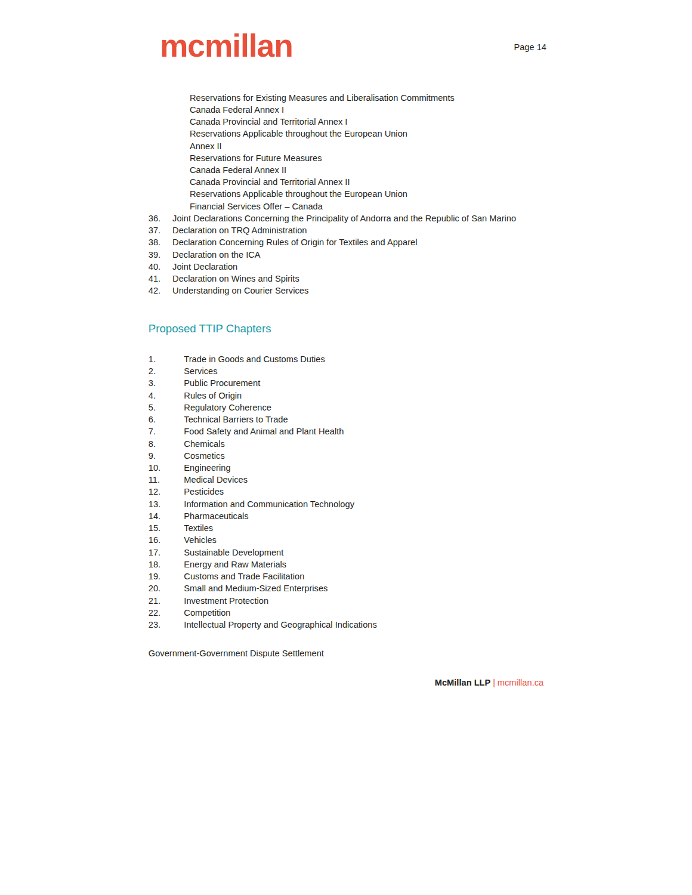mcmillan
Page 14
Reservations for Existing Measures and Liberalisation Commitments
Canada Federal Annex I
Canada Provincial and Territorial Annex I
Reservations Applicable throughout the European Union
Annex II
Reservations for Future Measures
Canada Federal Annex II
Canada Provincial and Territorial Annex II
Reservations Applicable throughout the European Union
Financial Services Offer – Canada
36. Joint Declarations Concerning the Principality of Andorra and the Republic of San Marino
37. Declaration on TRQ Administration
38. Declaration Concerning Rules of Origin for Textiles and Apparel
39. Declaration on the ICA
40. Joint Declaration
41. Declaration on Wines and Spirits
42. Understanding on Courier Services
Proposed TTIP Chapters
1. Trade in Goods and Customs Duties
2. Services
3. Public Procurement
4. Rules of Origin
5. Regulatory Coherence
6. Technical Barriers to Trade
7. Food Safety and Animal and Plant Health
8. Chemicals
9. Cosmetics
10. Engineering
11. Medical Devices
12. Pesticides
13. Information and Communication Technology
14. Pharmaceuticals
15. Textiles
16. Vehicles
17. Sustainable Development
18. Energy and Raw Materials
19. Customs and Trade Facilitation
20. Small and Medium-Sized Enterprises
21. Investment Protection
22. Competition
23. Intellectual Property and Geographical Indications
Government-Government Dispute Settlement
McMillan LLP|mcmillan.ca